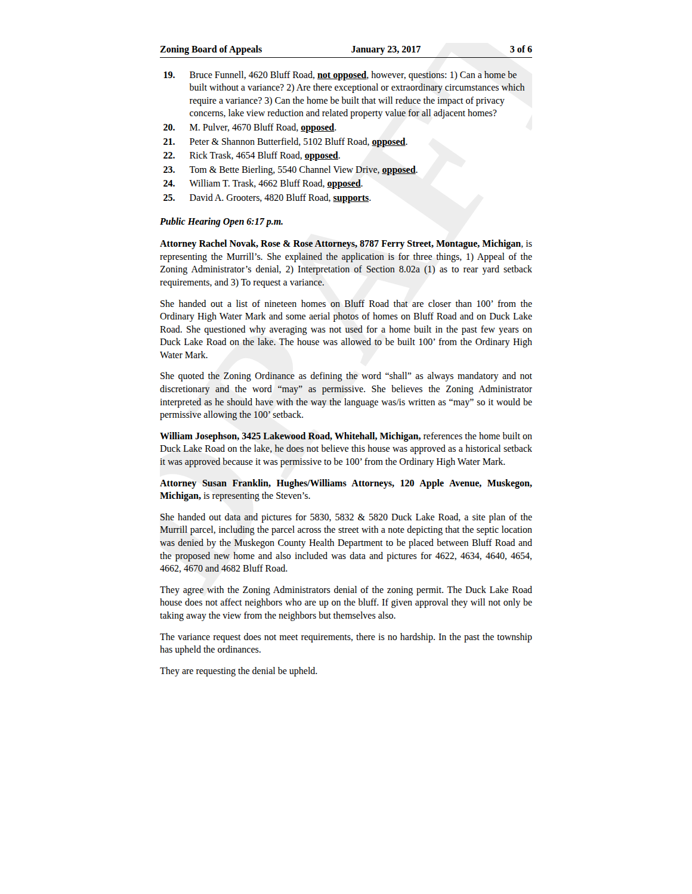DRAFT
Zoning Board of Appeals January 23, 2017 3 of 6
Bruce Funnell, 4620 Bluff Road, not opposed, however, questions: 1) Can a home be built without a variance? 2) Are there exceptional or extraordinary circumstances which require a variance? 3) Can the home be built that will reduce the impact of privacy concerns, lake view reduction and related property value for all adjacent homes?
M. Pulver, 4670 Bluff Road, opposed.
Peter & Shannon Butterfield, 5102 Bluff Road, opposed.
Rick Trask, 4654 Bluff Road, opposed.
Tom & Bette Bierling, 5540 Channel View Drive, opposed.
William T. Trask, 4662 Bluff Road, opposed.
David A. Grooters, 4820 Bluff Road, supports.
Public Hearing Open 6:17 p.m.
Attorney Rachel Novak, Rose & Rose Attorneys, 8787 Ferry Street, Montague, Michigan, is representing the Murrill’s. She explained the application is for three things, 1) Appeal of the Zoning Administrator’s denial, 2) Interpretation of Section 8.02a (1) as to rear yard setback requirements, and 3) To request a variance.
She handed out a list of nineteen homes on Bluff Road that are closer than 100’ from the Ordinary High Water Mark and some aerial photos of homes on Bluff Road and on Duck Lake Road. She questioned why averaging was not used for a home built in the past few years on Duck Lake Road on the lake. The house was allowed to be built 100’ from the Ordinary High Water Mark.
She quoted the Zoning Ordinance as defining the word “shall” as always mandatory and not discretionary and the word “may” as permissive. She believes the Zoning Administrator interpreted as he should have with the way the language was/is written as “may” so it would be permissive allowing the 100’ setback.
William Josephson, 3425 Lakewood Road, Whitehall, Michigan, references the home built on Duck Lake Road on the lake, he does not believe this house was approved as a historical setback it was approved because it was permissive to be 100’ from the Ordinary High Water Mark.
Attorney Susan Franklin, Hughes/Williams Attorneys, 120 Apple Avenue, Muskegon, Michigan, is representing the Steven’s.
She handed out data and pictures for 5830, 5832 & 5820 Duck Lake Road, a site plan of the Murrill parcel, including the parcel across the street with a note depicting that the septic location was denied by the Muskegon County Health Department to be placed between Bluff Road and the proposed new home and also included was data and pictures for 4622, 4634, 4640, 4654, 4662, 4670 and 4682 Bluff Road.
They agree with the Zoning Administrators denial of the zoning permit. The Duck Lake Road house does not affect neighbors who are up on the bluff. If given approval they will not only be taking away the view from the neighbors but themselves also.
The variance request does not meet requirements, there is no hardship. In the past the township has upheld the ordinances.
They are requesting the denial be upheld.